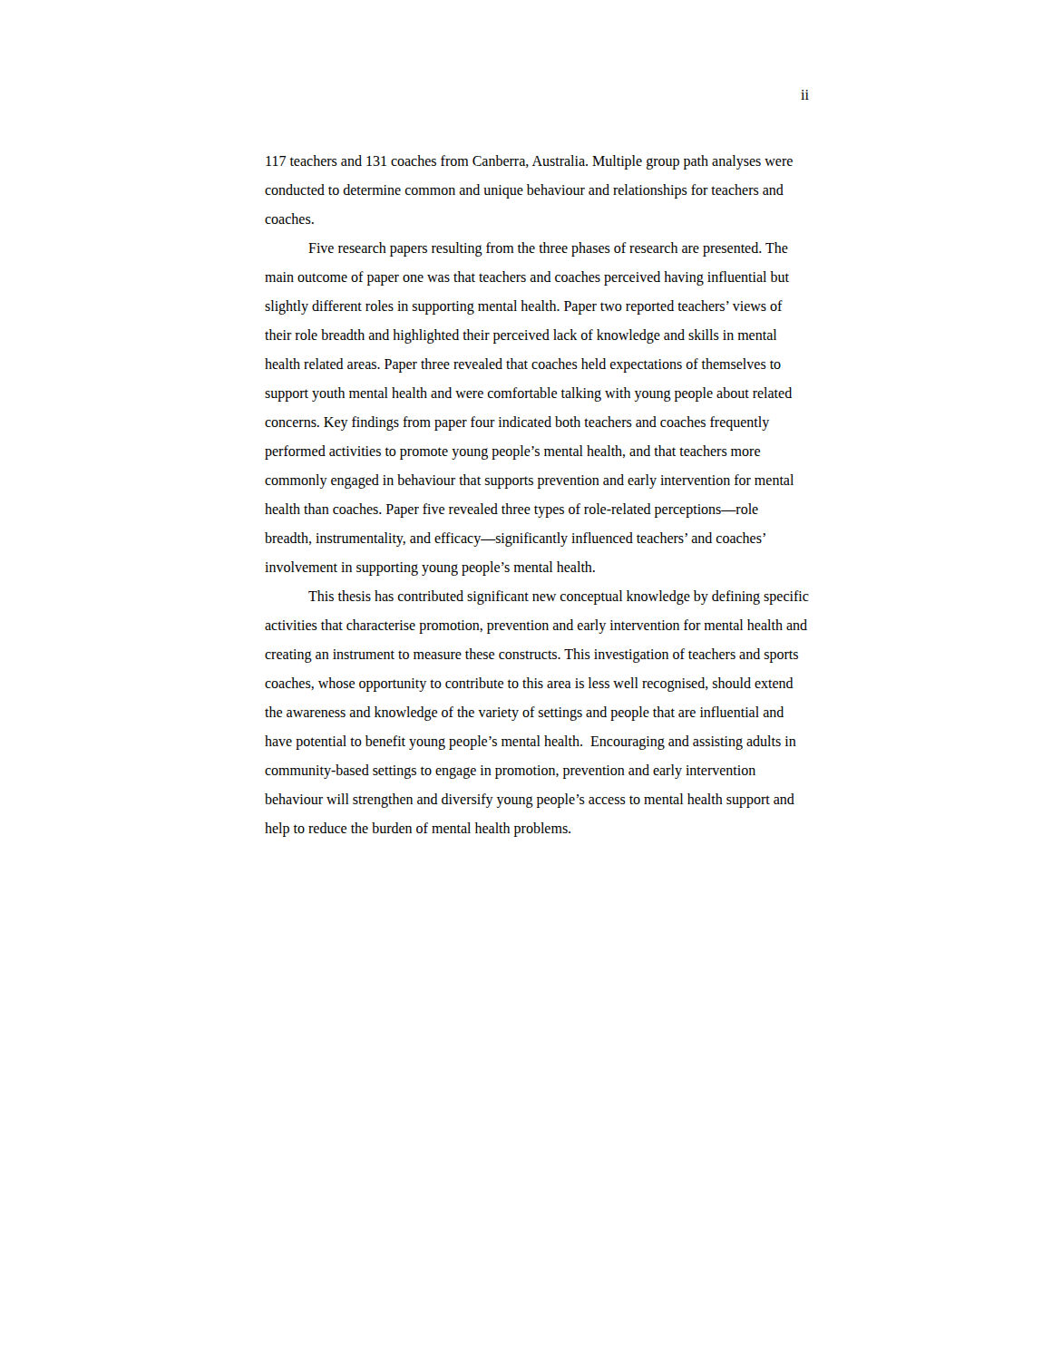ii
117 teachers and 131 coaches from Canberra, Australia. Multiple group path analyses were conducted to determine common and unique behaviour and relationships for teachers and coaches.
Five research papers resulting from the three phases of research are presented. The main outcome of paper one was that teachers and coaches perceived having influential but slightly different roles in supporting mental health. Paper two reported teachers’ views of their role breadth and highlighted their perceived lack of knowledge and skills in mental health related areas. Paper three revealed that coaches held expectations of themselves to support youth mental health and were comfortable talking with young people about related concerns. Key findings from paper four indicated both teachers and coaches frequently performed activities to promote young people’s mental health, and that teachers more commonly engaged in behaviour that supports prevention and early intervention for mental health than coaches. Paper five revealed three types of role-related perceptions—role breadth, instrumentality, and efficacy—significantly influenced teachers’ and coaches’ involvement in supporting young people’s mental health.
This thesis has contributed significant new conceptual knowledge by defining specific activities that characterise promotion, prevention and early intervention for mental health and creating an instrument to measure these constructs. This investigation of teachers and sports coaches, whose opportunity to contribute to this area is less well recognised, should extend the awareness and knowledge of the variety of settings and people that are influential and have potential to benefit young people’s mental health. Encouraging and assisting adults in community-based settings to engage in promotion, prevention and early intervention behaviour will strengthen and diversify young people’s access to mental health support and help to reduce the burden of mental health problems.